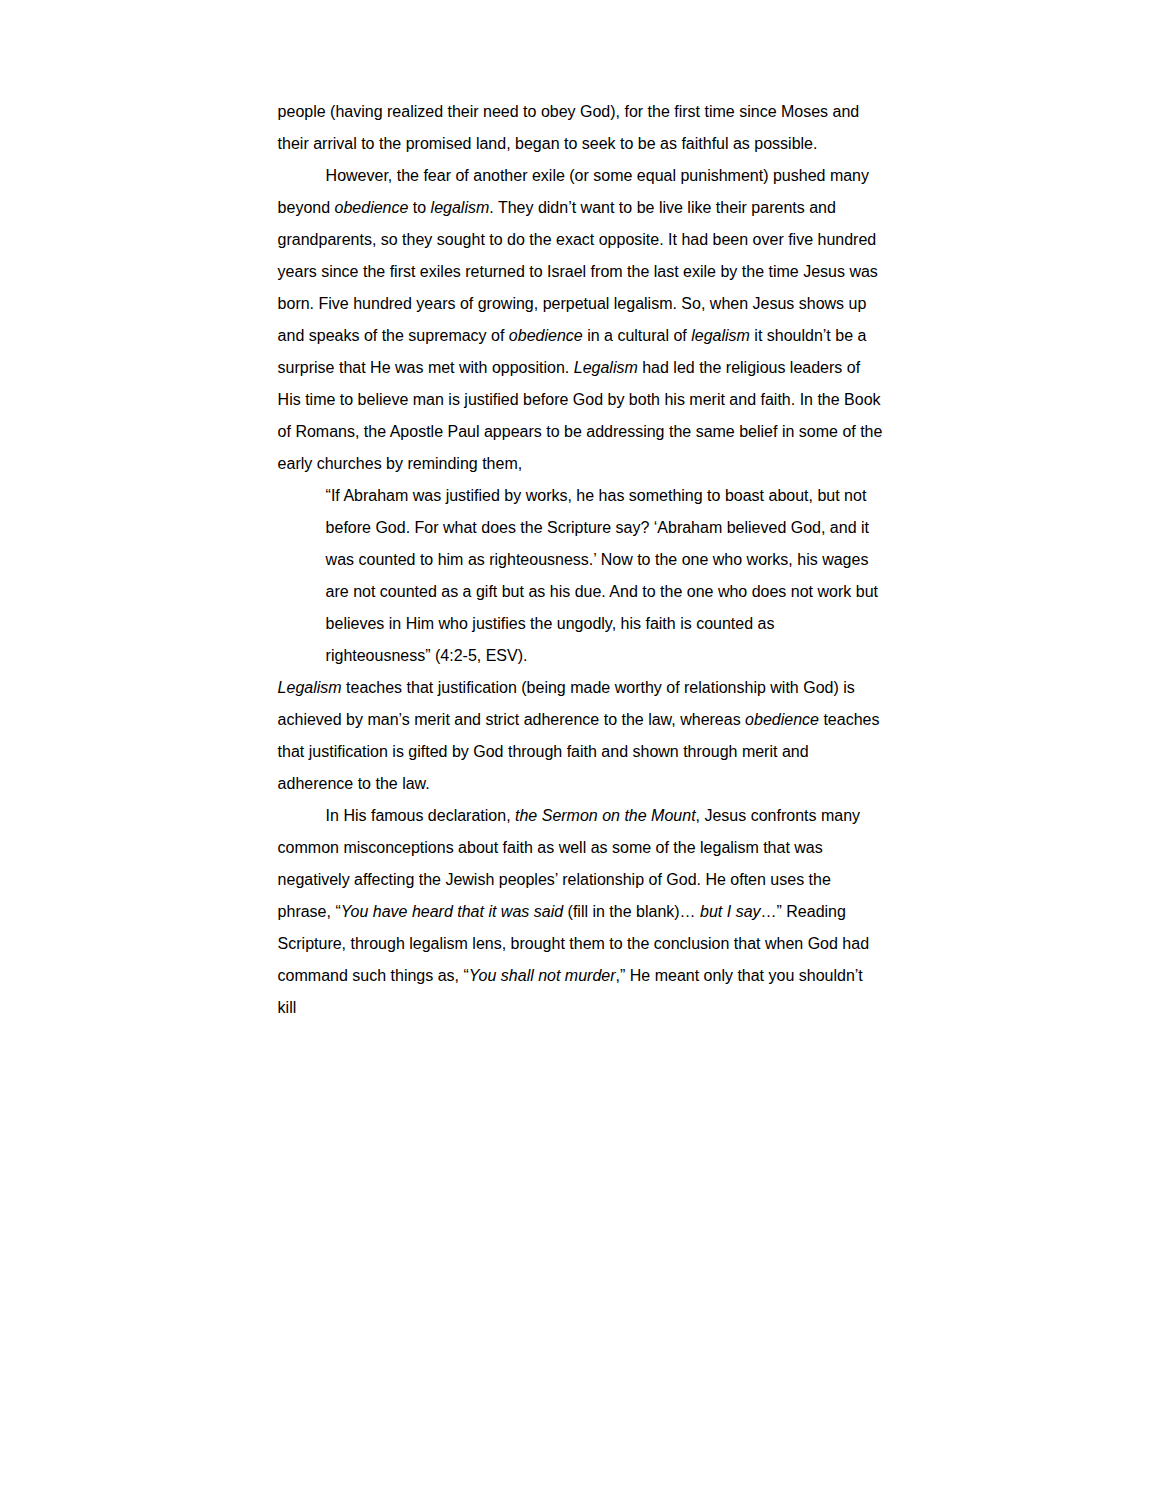people (having realized their need to obey God), for the first time since Moses and their arrival to the promised land, began to seek to be as faithful as possible.
However, the fear of another exile (or some equal punishment) pushed many beyond obedience to legalism. They didn’t want to be live like their parents and grandparents, so they sought to do the exact opposite. It had been over five hundred years since the first exiles returned to Israel from the last exile by the time Jesus was born. Five hundred years of growing, perpetual legalism. So, when Jesus shows up and speaks of the supremacy of obedience in a cultural of legalism it shouldn’t be a surprise that He was met with opposition. Legalism had led the religious leaders of His time to believe man is justified before God by both his merit and faith. In the Book of Romans, the Apostle Paul appears to be addressing the same belief in some of the early churches by reminding them,
“If Abraham was justified by works, he has something to boast about, but not before God. For what does the Scripture say? ‘Abraham believed God, and it was counted to him as righteousness.’ Now to the one who works, his wages are not counted as a gift but as his due. And to the one who does not work but believes in Him who justifies the ungodly, his faith is counted as righteousness” (4:2-5, ESV).
Legalism teaches that justification (being made worthy of relationship with God) is achieved by man’s merit and strict adherence to the law, whereas obedience teaches that justification is gifted by God through faith and shown through merit and adherence to the law.
In His famous declaration, the Sermon on the Mount, Jesus confronts many common misconceptions about faith as well as some of the legalism that was negatively affecting the Jewish peoples’ relationship of God. He often uses the phrase, “You have heard that it was said (fill in the blank)… but I say…” Reading Scripture, through legalism lens, brought them to the conclusion that when God had command such things as, “You shall not murder,” He meant only that you shouldn’t kill